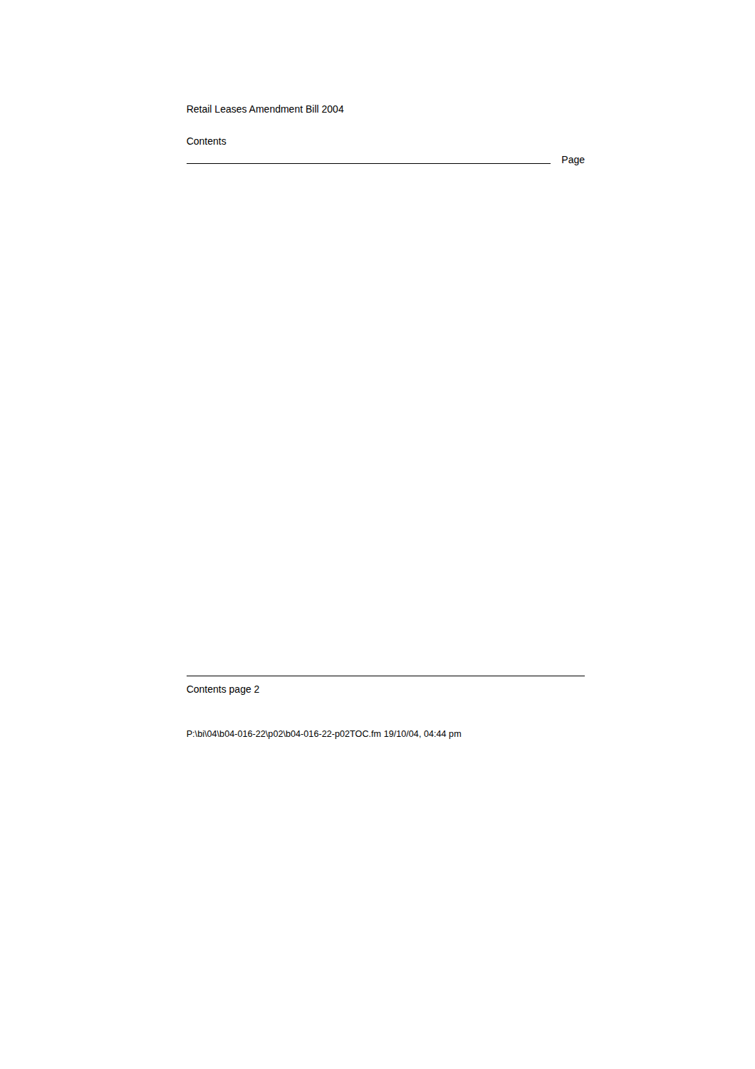Retail Leases Amendment Bill 2004
Contents
Page
Contents page 2
P:\bi\04\b04-016-22\p02\b04-016-22-p02TOC.fm 19/10/04, 04:44 pm